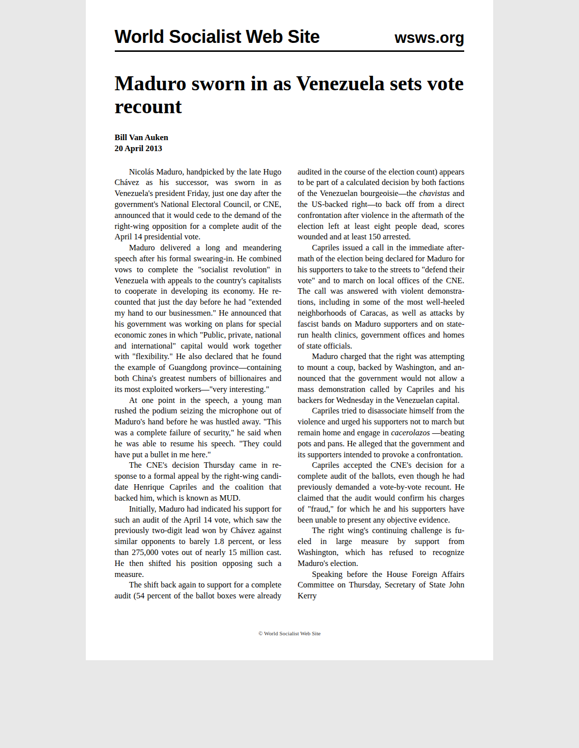World Socialist Web Site wsws.org
Maduro sworn in as Venezuela sets vote recount
Bill Van Auken
20 April 2013
Nicolás Maduro, handpicked by the late Hugo Chávez as his successor, was sworn in as Venezuela's president Friday, just one day after the government's National Electoral Council, or CNE, announced that it would cede to the demand of the right-wing opposition for a complete audit of the April 14 presidential vote.
Maduro delivered a long and meandering speech after his formal swearing-in. He combined vows to complete the "socialist revolution" in Venezuela with appeals to the country's capitalists to cooperate in developing its economy. He recounted that just the day before he had "extended my hand to our businessmen." He announced that his government was working on plans for special economic zones in which "Public, private, national and international" capital would work together with "flexibility." He also declared that he found the example of Guangdong province—containing both China's greatest numbers of billionaires and its most exploited workers—"very interesting."
At one point in the speech, a young man rushed the podium seizing the microphone out of Maduro's hand before he was hustled away. "This was a complete failure of security," he said when he was able to resume his speech. "They could have put a bullet in me here."
The CNE's decision Thursday came in response to a formal appeal by the right-wing candidate Henrique Capriles and the coalition that backed him, which is known as MUD.
Initially, Maduro had indicated his support for such an audit of the April 14 vote, which saw the previously two-digit lead won by Chávez against similar opponents to barely 1.8 percent, or less than 275,000 votes out of nearly 15 million cast. He then shifted his position opposing such a measure.
The shift back again to support for a complete audit (54 percent of the ballot boxes were already audited in the course of the election count) appears to be part of a calculated decision by both factions of the Venezuelan bourgeoisie—the chavistas and the US-backed right—to back off from a direct confrontation after violence in the aftermath of the election left at least eight people dead, scores wounded and at least 150 arrested.
Capriles issued a call in the immediate aftermath of the election being declared for Maduro for his supporters to take to the streets to "defend their vote" and to march on local offices of the CNE. The call was answered with violent demonstrations, including in some of the most well-heeled neighborhoods of Caracas, as well as attacks by fascist bands on Maduro supporters and on state-run health clinics, government offices and homes of state officials.
Maduro charged that the right was attempting to mount a coup, backed by Washington, and announced that the government would not allow a mass demonstration called by Capriles and his backers for Wednesday in the Venezuelan capital.
Capriles tried to disassociate himself from the violence and urged his supporters not to march but remain home and engage in cacerolazos —beating pots and pans. He alleged that the government and its supporters intended to provoke a confrontation.
Capriles accepted the CNE's decision for a complete audit of the ballots, even though he had previously demanded a vote-by-vote recount. He claimed that the audit would confirm his charges of "fraud," for which he and his supporters have been unable to present any objective evidence.
The right wing's continuing challenge is fueled in large measure by support from Washington, which has refused to recognize Maduro's election.
Speaking before the House Foreign Affairs Committee on Thursday, Secretary of State John Kerry
© World Socialist Web Site